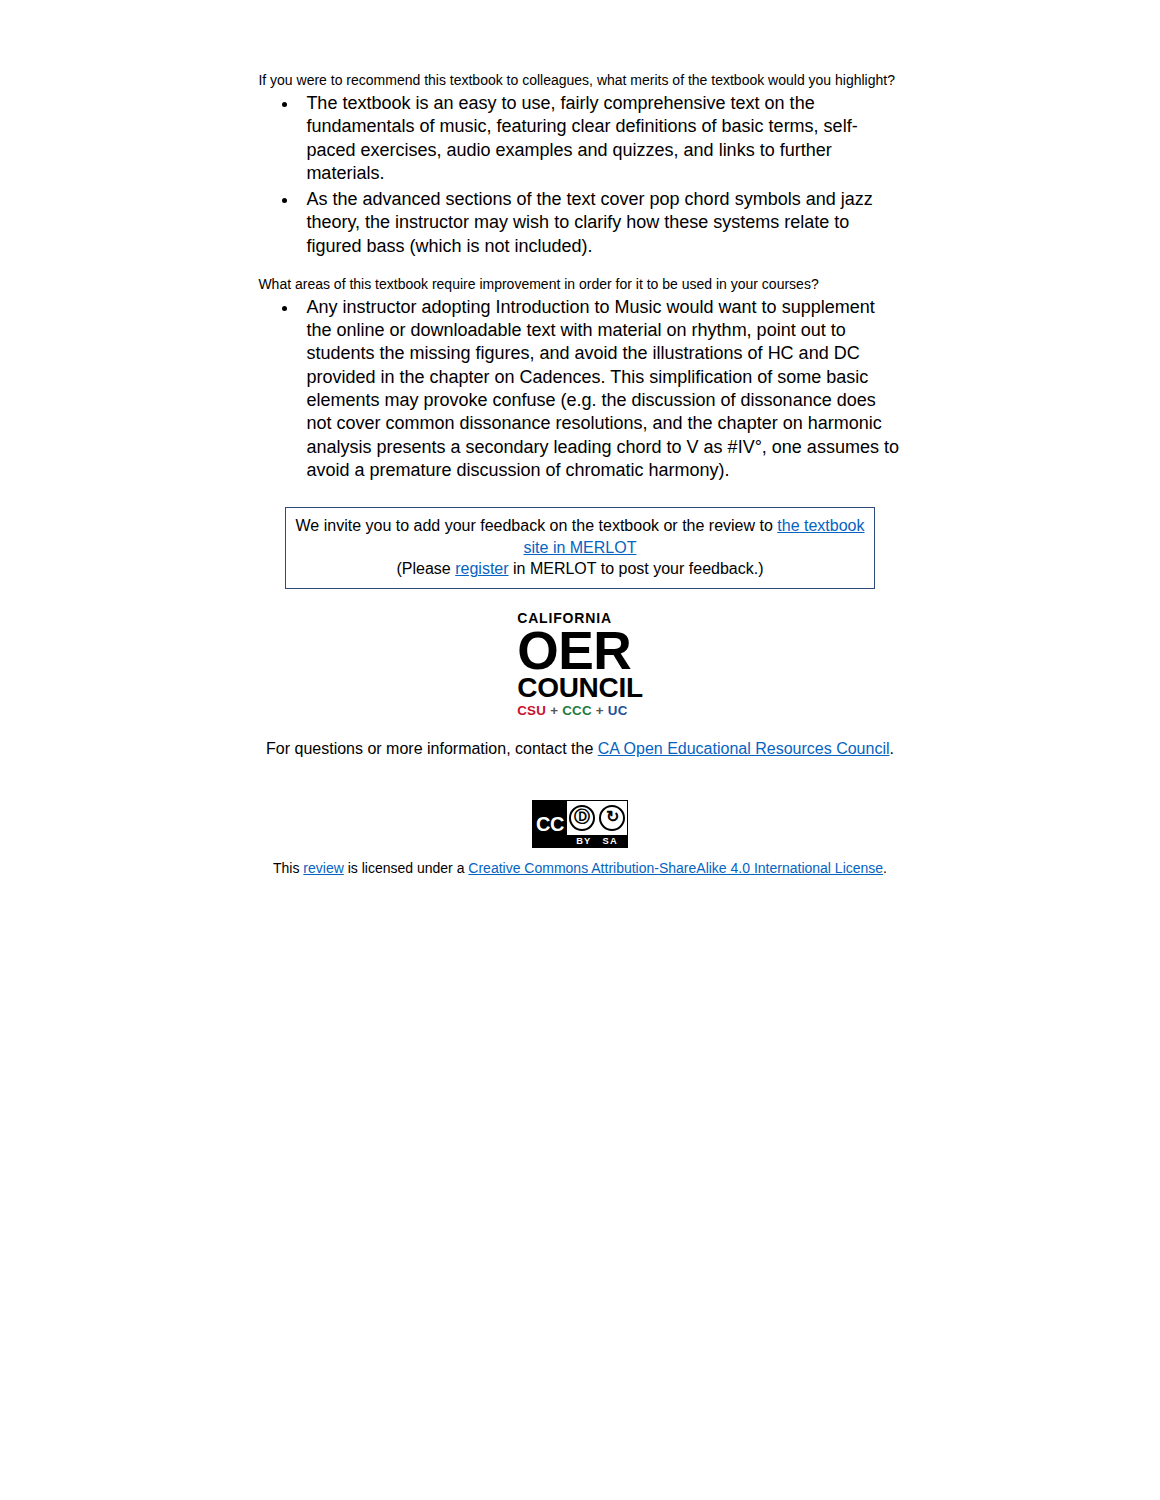If you were to recommend this textbook to colleagues, what merits of the textbook would you highlight?
The textbook is an easy to use, fairly comprehensive text on the fundamentals of music, featuring clear definitions of basic terms, self-paced exercises, audio examples and quizzes, and links to further materials.
As the advanced sections of the text cover pop chord symbols and jazz theory, the instructor may wish to clarify how these systems relate to figured bass (which is not included).
What areas of this textbook require improvement in order for it to be used in your courses?
Any instructor adopting Introduction to Music would want to supplement the online or downloadable text with material on rhythm, point out to students the missing figures, and avoid the illustrations of HC and DC provided in the chapter on Cadences. This simplification of some basic elements may provoke confuse (e.g. the discussion of dissonance does not cover common dissonance resolutions, and the chapter on harmonic analysis presents a secondary leading chord to V as #IV°, one assumes to avoid a premature discussion of chromatic harmony).
We invite you to add your feedback on the textbook or the review to the textbook site in MERLOT
(Please register in MERLOT to post your feedback.)
CALIFORNIA
OER
COUNCIL
CSU + CCC + UC
For questions or more information, contact the CA Open Educational Resources Council.
| CC | Ⓓ ↻ |
| BY SA |
This review is licensed under a Creative Commons Attribution-ShareAlike 4.0 International License.